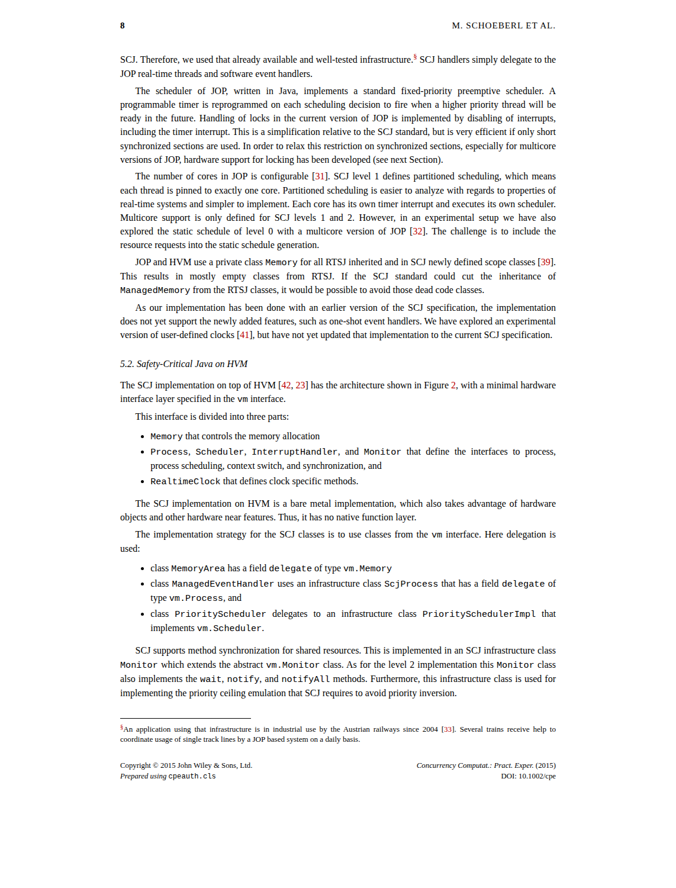8 M. SCHOEBERL ET AL.
SCJ. Therefore, we used that already available and well-tested infrastructure.§ SCJ handlers simply delegate to the JOP real-time threads and software event handlers.
The scheduler of JOP, written in Java, implements a standard fixed-priority preemptive scheduler. A programmable timer is reprogrammed on each scheduling decision to fire when a higher priority thread will be ready in the future. Handling of locks in the current version of JOP is implemented by disabling of interrupts, including the timer interrupt. This is a simplification relative to the SCJ standard, but is very efficient if only short synchronized sections are used. In order to relax this restriction on synchronized sections, especially for multicore versions of JOP, hardware support for locking has been developed (see next Section).
The number of cores in JOP is configurable [31]. SCJ level 1 defines partitioned scheduling, which means each thread is pinned to exactly one core. Partitioned scheduling is easier to analyze with regards to properties of real-time systems and simpler to implement. Each core has its own timer interrupt and executes its own scheduler. Multicore support is only defined for SCJ levels 1 and 2. However, in an experimental setup we have also explored the static schedule of level 0 with a multicore version of JOP [32]. The challenge is to include the resource requests into the static schedule generation.
JOP and HVM use a private class Memory for all RTSJ inherited and in SCJ newly defined scope classes [39]. This results in mostly empty classes from RTSJ. If the SCJ standard could cut the inheritance of ManagedMemory from the RTSJ classes, it would be possible to avoid those dead code classes.
As our implementation has been done with an earlier version of the SCJ specification, the implementation does not yet support the newly added features, such as one-shot event handlers. We have explored an experimental version of user-defined clocks [41], but have not yet updated that implementation to the current SCJ specification.
5.2. Safety-Critical Java on HVM
The SCJ implementation on top of HVM [42, 23] has the architecture shown in Figure 2, with a minimal hardware interface layer specified in the vm interface.
This interface is divided into three parts:
Memory that controls the memory allocation
Process, Scheduler, InterruptHandler, and Monitor that define the interfaces to process, process scheduling, context switch, and synchronization, and
RealtimeClock that defines clock specific methods.
The SCJ implementation on HVM is a bare metal implementation, which also takes advantage of hardware objects and other hardware near features. Thus, it has no native function layer.
The implementation strategy for the SCJ classes is to use classes from the vm interface. Here delegation is used:
class MemoryArea has a field delegate of type vm.Memory
class ManagedEventHandler uses an infrastructure class ScjProcess that has a field delegate of type vm.Process, and
class PriorityScheduler delegates to an infrastructure class PrioritySchedulerImpl that implements vm.Scheduler.
SCJ supports method synchronization for shared resources. This is implemented in an SCJ infrastructure class Monitor which extends the abstract vm.Monitor class. As for the level 2 implementation this Monitor class also implements the wait, notify, and notifyAll methods. Furthermore, this infrastructure class is used for implementing the priority ceiling emulation that SCJ requires to avoid priority inversion.
§An application using that infrastructure is in industrial use by the Austrian railways since 2004 [33]. Several trains receive help to coordinate usage of single track lines by a JOP based system on a daily basis.
Copyright © 2015 John Wiley & Sons, Ltd.
Prepared using cpeauth.cls
Concurrency Computat.: Pract. Exper. (2015)
DOI: 10.1002/cpe